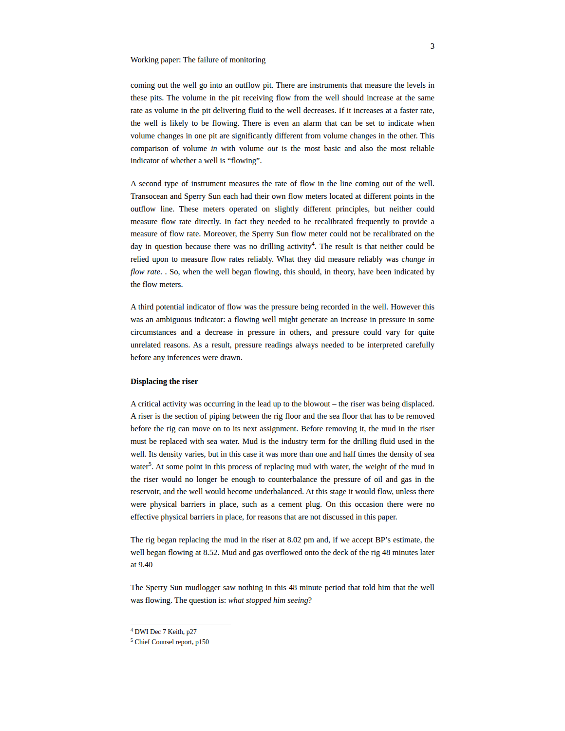3
Working paper: The failure of monitoring
coming out the well go into an outflow pit. There are instruments that measure the levels in these pits. The volume in the pit receiving flow from the well should increase at the same rate as volume in the pit delivering fluid to the well decreases. If it increases at a faster rate, the well is likely to be flowing. There is even an alarm that can be set to indicate when volume changes in one pit are significantly different from volume changes in the other. This comparison of volume in with volume out is the most basic and also the most reliable indicator of whether a well is “flowing”.
A second type of instrument measures the rate of flow in the line coming out of the well. Transocean and Sperry Sun each had their own flow meters located at different points in the outflow line. These meters operated on slightly different principles, but neither could measure flow rate directly. In fact they needed to be recalibrated frequently to provide a measure of flow rate. Moreover, the Sperry Sun flow meter could not be recalibrated on the day in question because there was no drilling activity4. The result is that neither could be relied upon to measure flow rates reliably. What they did measure reliably was change in flow rate. . So, when the well began flowing, this should, in theory, have been indicated by the flow meters.
A third potential indicator of flow was the pressure being recorded in the well. However this was an ambiguous indicator: a flowing well might generate an increase in pressure in some circumstances and a decrease in pressure in others, and pressure could vary for quite unrelated reasons. As a result, pressure readings always needed to be interpreted carefully before any inferences were drawn.
Displacing the riser
A critical activity was occurring in the lead up to the blowout – the riser was being displaced. A riser is the section of piping between the rig floor and the sea floor that has to be removed before the rig can move on to its next assignment. Before removing it, the mud in the riser must be replaced with sea water. Mud is the industry term for the drilling fluid used in the well. Its density varies, but in this case it was more than one and half times the density of sea water5. At some point in this process of replacing mud with water, the weight of the mud in the riser would no longer be enough to counterbalance the pressure of oil and gas in the reservoir, and the well would become underbalanced. At this stage it would flow, unless there were physical barriers in place, such as a cement plug. On this occasion there were no effective physical barriers in place, for reasons that are not discussed in this paper.
The rig began replacing the mud in the riser at 8.02 pm and, if we accept BP’s estimate, the well began flowing at 8.52. Mud and gas overflowed onto the deck of the rig 48 minutes later at 9.40
The Sperry Sun mudlogger saw nothing in this 48 minute period that told him that the well was flowing. The question is: what stopped him seeing?
4DWI Dec 7 Keith, p27
5Chief Counsel report, p150